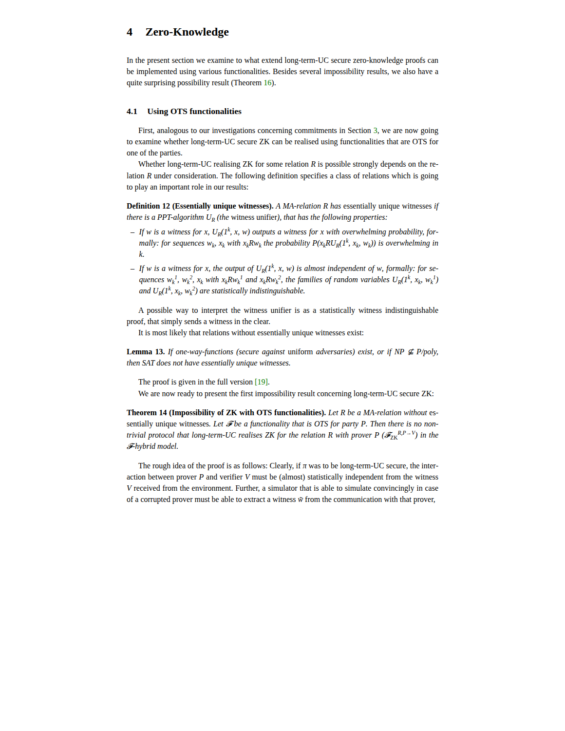4 Zero-Knowledge
In the present section we examine to what extend long-term-UC secure zero-knowledge proofs can be implemented using various functionalities. Besides several impossibility results, we also have a quite surprising possibility result (Theorem 16).
4.1 Using OTS functionalities
First, analogous to our investigations concerning commitments in Section 3, we are now going to examine whether long-term-UC secure ZK can be realised using functionalities that are OTS for one of the parties.
Whether long-term-UC realising ZK for some relation R is possible strongly depends on the relation R under consideration. The following definition specifies a class of relations which is going to play an important role in our results:
Definition 12 (Essentially unique witnesses). A MA-relation R has essentially unique witnesses if there is a PPT-algorithm UR (the witness unifier), that has the following properties:
If w is a witness for x, UR(1k, x, w) outputs a witness for x with overwhelming probability, formally: for sequences wk, xk with xkRwk the probability P(xkRUR(1k, xk, wk)) is overwhelming in k.
If w is a witness for x, the output of UR(1k, x, w) is almost independent of w, formally: for sequences wk1, wk2, xk with xkRwk1 and xkRwk2, the families of random variables UR(1k, xk, wk1) and UR(1k, xk, wk2) are statistically indistinguishable.
A possible way to interpret the witness unifier is as a statistically witness indistinguishable proof, that simply sends a witness in the clear.
It is most likely that relations without essentially unique witnesses exist:
Lemma 13. If one-way-functions (secure against uniform adversaries) exist, or if NP ⊈ P/poly, then SAT does not have essentially unique witnesses.
The proof is given in the full version [19].
We are now ready to present the first impossibility result concerning long-term-UC secure ZK:
Theorem 14 (Impossibility of ZK with OTS functionalities). Let R be a MA-relation without essentially unique witnesses. Let 𝓕 be a functionality that is OTS for party P. Then there is no nontrivial protocol that long-term-UC realises ZK for the relation R with prover P (𝓕ZKR,P→V) in the 𝓕-hybrid model.
The rough idea of the proof is as follows: Clearly, if π was to be long-term-UC secure, the interaction between prover P and verifier V must be (almost) statistically independent from the witness V received from the environment. Further, a simulator that is able to simulate convincingly in case of a corrupted prover must be able to extract a witness w̃ from the communication with that prover,